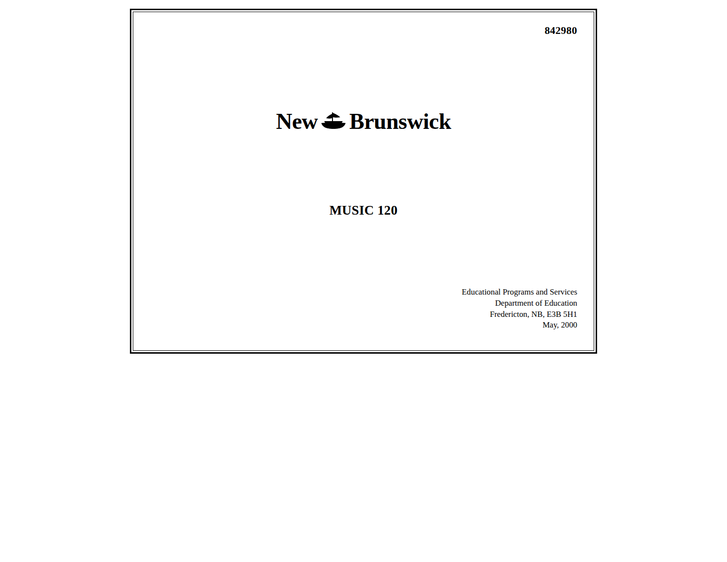842980
New Brunswick
MUSIC 120
Educational Programs and Services
Department of Education
Fredericton, NB, E3B 5H1
May, 2000